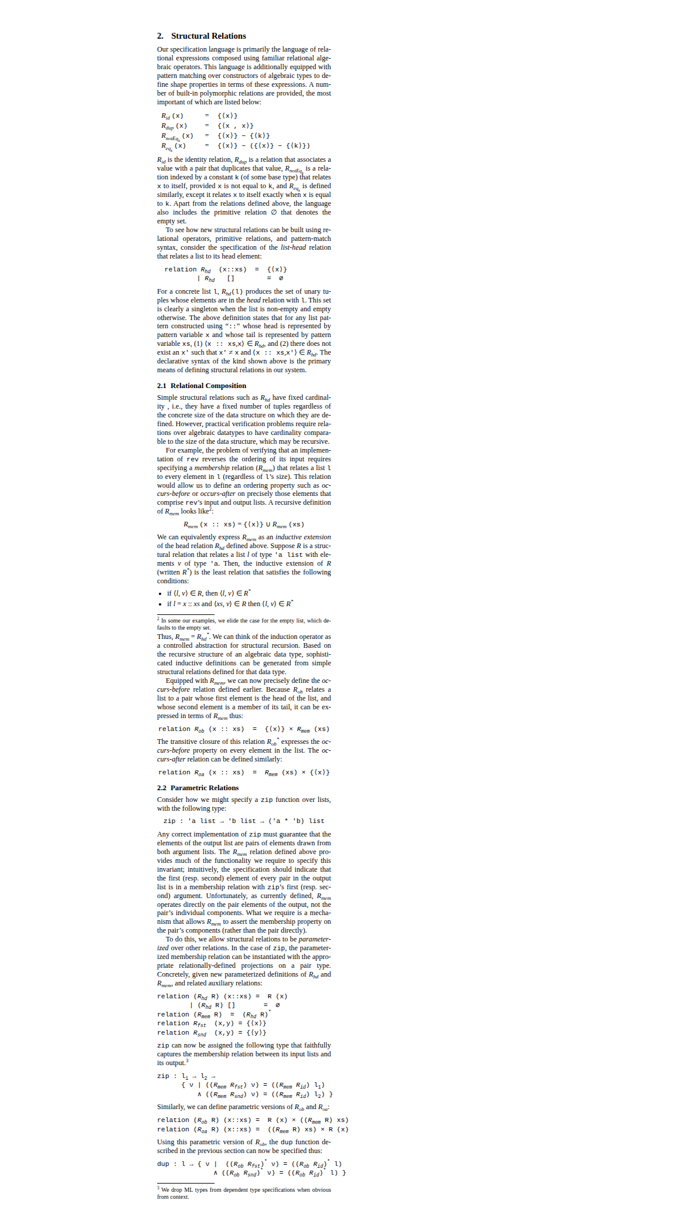2. Structural Relations
Our specification language is primarily the language of relational expressions composed using familiar relational algebraic operators. This language is additionally equipped with pattern matching over constructors of algebraic types to define shape properties in terms of these expressions. A number of built-in polymorphic relations are provided, the most important of which are listed below:
| R id (x) | = | {⟨x⟩} |
| R dup (x) | = | {⟨x , x⟩} |
| R notEq k (x) | = | {⟨x⟩} − {⟨k⟩} |
| R eq k (x) | = | {⟨x⟩} − ({⟨x⟩} − {⟨k⟩}) |
Rid is the identity relation, Rdup is a relation that associates a value with a pair that duplicates that value, RnotEqk is a relation indexed by a constant k (of some base type) that relates x to itself, provided x is not equal to k, and Reqk is defined similarly, except it relates x to itself exactly when x is equal to k. Apart from the relations defined above, the language also includes the primitive relation ∅ that denotes the empty set.
To see how new structural relations can be built using relational operators, primitive relations, and pattern-match syntax, consider the specification of the list-head relation that relates a list to its head element:
relation Rhd (x::xs) = {⟨x⟩} | Rhd [] = ∅
For a concrete list l, Rhd(l) produces the set of unary tuples whose elements are in the head relation with l. This set is clearly a singleton when the list is non-empty and empty otherwise. The above definition states that for any list pattern constructed using “::” whose head is represented by pattern variable x and whose tail is represented by pattern variable xs, (1) ⟨x :: xs,x⟩ ∈ Rhd, and (2) there does not exist an x' such that x' ≠ x and ⟨x :: xs,x'⟩ ∈ Rhd. The declarative syntax of the kind shown above is the primary means of defining structural relations in our system.
2.1 Relational Composition
Simple structural relations such as Rhd have fixed cardinality , i.e., they have a fixed number of tuples regardless of the concrete size of the data structure on which they are defined. However, practical verification problems require relations over algebraic datatypes to have cardinality comparable to the size of the data structure, which may be recursive.
For example, the problem of verifying that an implementation of rev reverses the ordering of its input requires specifying a membership relation (Rmem) that relates a list l to every element in l (regardless of l’s size). This relation would allow us to define an ordering property such as occurs-before or occurs-after on precisely those elements that comprise rev’s input and output lists. A recursive definition of Rmem looks like2:
Rmem (x :: xs) = {⟨x⟩} ∪ Rmem (xs)
We can equivalently express Rmem as an inductive extension of the head relation Rhd defined above. Suppose R is a structural relation that relates a list l of type 'a list with elements v of type 'a. Then, the inductive extension of R (written R*) is the least relation that satisfies the following conditions:
if ⟨l, v⟩ ∈ R, then ⟨l, v⟩ ∈ R*
if l = x :: xs and ⟨xs, v⟩ ∈ R then ⟨l, v⟩ ∈ R*
2 In some our examples, we elide the case for the empty list, which defaults to the empty set.
Thus, Rmem = Rhd*. We can think of the induction operator as a controlled abstraction for structural recursion. Based on the recursive structure of an algebraic data type, sophisticated inductive definitions can be generated from simple structural relations defined for that data type.
Equipped with Rmem, we can now precisely define the occurs-before relation defined earlier. Because Rob relates a list to a pair whose first element is the head of the list, and whose second element is a member of its tail, it can be expressed in terms of Rmem thus:
relation Rob (x :: xs) = {⟨x⟩} × Rmem (xs)
The transitive closure of this relation Rob* expresses the occurs-before property on every element in the list. The occurs-after relation can be defined similarly:
relation Roa (x :: xs) = Rmem (xs) × {⟨x⟩}
2.2 Parametric Relations
Consider how we might specify a zip function over lists, with the following type:
zip : 'a list → 'b list → ('a * 'b) list
Any correct implementation of zip must guarantee that the elements of the output list are pairs of elements drawn from both argument lists. The Rmem relation defined above provides much of the functionality we require to specify this invariant; intuitively, the specification should indicate that the first (resp. second) element of every pair in the output list is in a membership relation with zip’s first (resp. second) argument. Unfortunately, as currently defined, Rmem operates directly on the pair elements of the output, not the pair’s individual components. What we require is a mechanism that allows Rmem to assert the membership property on the pair’s components (rather than the pair directly).
To do this, we allow structural relations to be parameterized over other relations. In the case of zip, the parameterized membership relation can be instantiated with the appropriate relationally-defined projections on a pair type. Concretely, given new parameterized definitions of Rhd and Rmem, and related auxiliary relations:
relation (Rhd R) (x::xs) = R (x) | (Rhd R) [] = ∅ relation (Rmem R) = (Rhd R)* relation Rfst (x,y) = {⟨x⟩} relation Rsnd (x,y) = {⟨y⟩}
zip can now be assigned the following type that faithfully captures the membership relation between its input lists and its output.3
zip : l1 → l2 → { ν | ((Rmem Rfst) ν) = ((Rmem Rid) l1) ∧ ((Rmem Rsnd) ν) = ((Rmem Rid) l2) }
Similarly, we can define parametric versions of Rob and Roa:
relation (Rob R) (x::xs) = R (x) × ((Rmem R) xs) relation (Roa R) (x::xs) = ((Rmem R) xs) × R (x)
Using this parametric version of Rob, the dup function described in the previous section can now be specified thus:
dup : l → { ν | ((Rob Rfst)* ν) = ((Rob Rid)* l) ∧ ((Rob Rsnd)* ν) = ((Rob Rid)* l) }
3 We drop ML types from dependent type specifications when obvious from context.